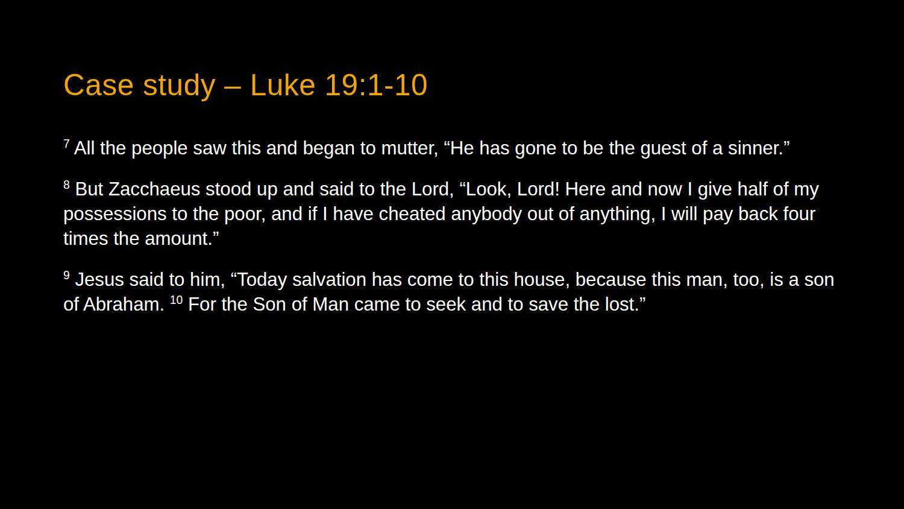Case study – Luke 19:1-10
7 All the people saw this and began to mutter, “He has gone to be the guest of a sinner.”
8 But Zacchaeus stood up and said to the Lord, “Look, Lord! Here and now I give half of my possessions to the poor, and if I have cheated anybody out of anything, I will pay back four times the amount.”
9 Jesus said to him, “Today salvation has come to this house, because this man, too, is a son of Abraham. 10 For the Son of Man came to seek and to save the lost.”